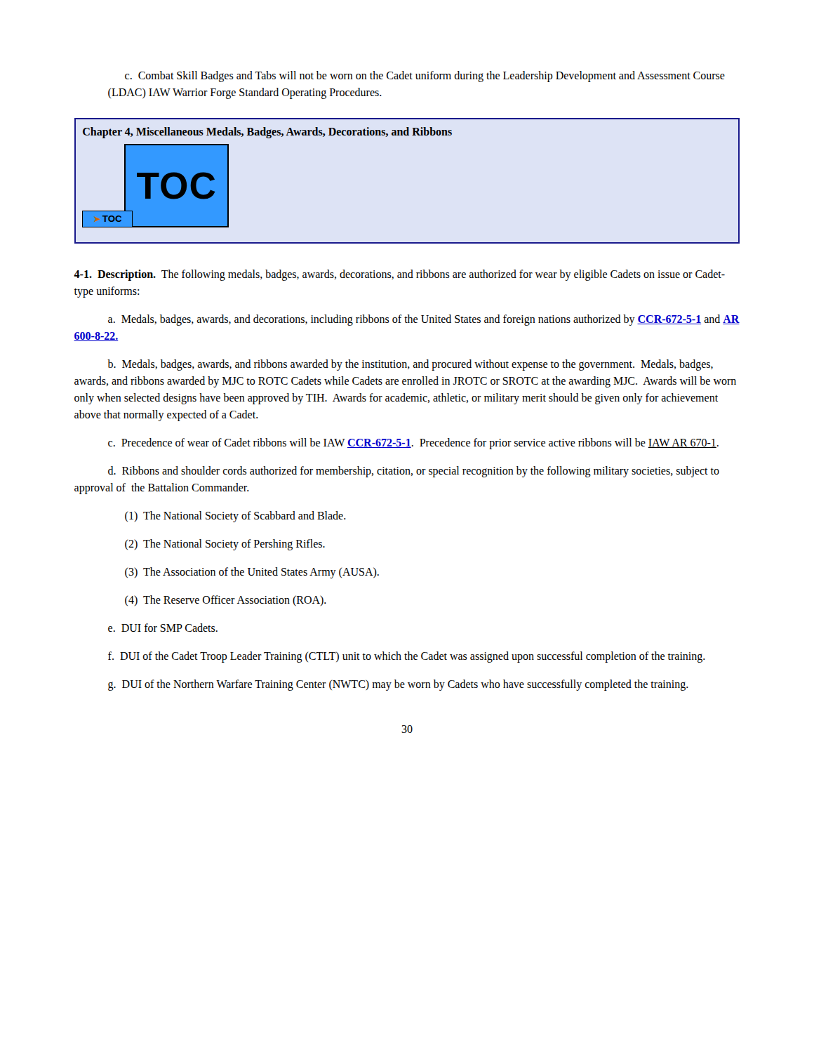c. Combat Skill Badges and Tabs will not be worn on the Cadet uniform during the Leadership Development and Assessment Course (LDAC) IAW Warrior Forge Standard Operating Procedures.
Chapter 4, Miscellaneous Medals, Badges, Awards, Decorations, and Ribbons
TOC
➤TOC
4-1. Description. The following medals, badges, awards, decorations, and ribbons are authorized for wear by eligible Cadets on issue or Cadet-type uniforms:
a. Medals, badges, awards, and decorations, including ribbons of the United States and foreign nations authorized by CCR-672-5-1 and AR 600-8-22.
b. Medals, badges, awards, and ribbons awarded by the institution, and procured without expense to the government. Medals, badges, awards, and ribbons awarded by MJC to ROTC Cadets while Cadets are enrolled in JROTC or SROTC at the awarding MJC. Awards will be worn only when selected designs have been approved by TIH. Awards for academic, athletic, or military merit should be given only for achievement above that normally expected of a Cadet.
c. Precedence of wear of Cadet ribbons will be IAW CCR-672-5-1. Precedence for prior service active ribbons will be IAW AR 670-1.
d. Ribbons and shoulder cords authorized for membership, citation, or special recognition by the following military societies, subject to approval of the Battalion Commander.
(1) The National Society of Scabbard and Blade.
(2) The National Society of Pershing Rifles.
(3) The Association of the United States Army (AUSA).
(4) The Reserve Officer Association (ROA).
e. DUI for SMP Cadets.
f. DUI of the Cadet Troop Leader Training (CTLT) unit to which the Cadet was assigned upon successful completion of the training.
g. DUI of the Northern Warfare Training Center (NWTC) may be worn by Cadets who have successfully completed the training.
30